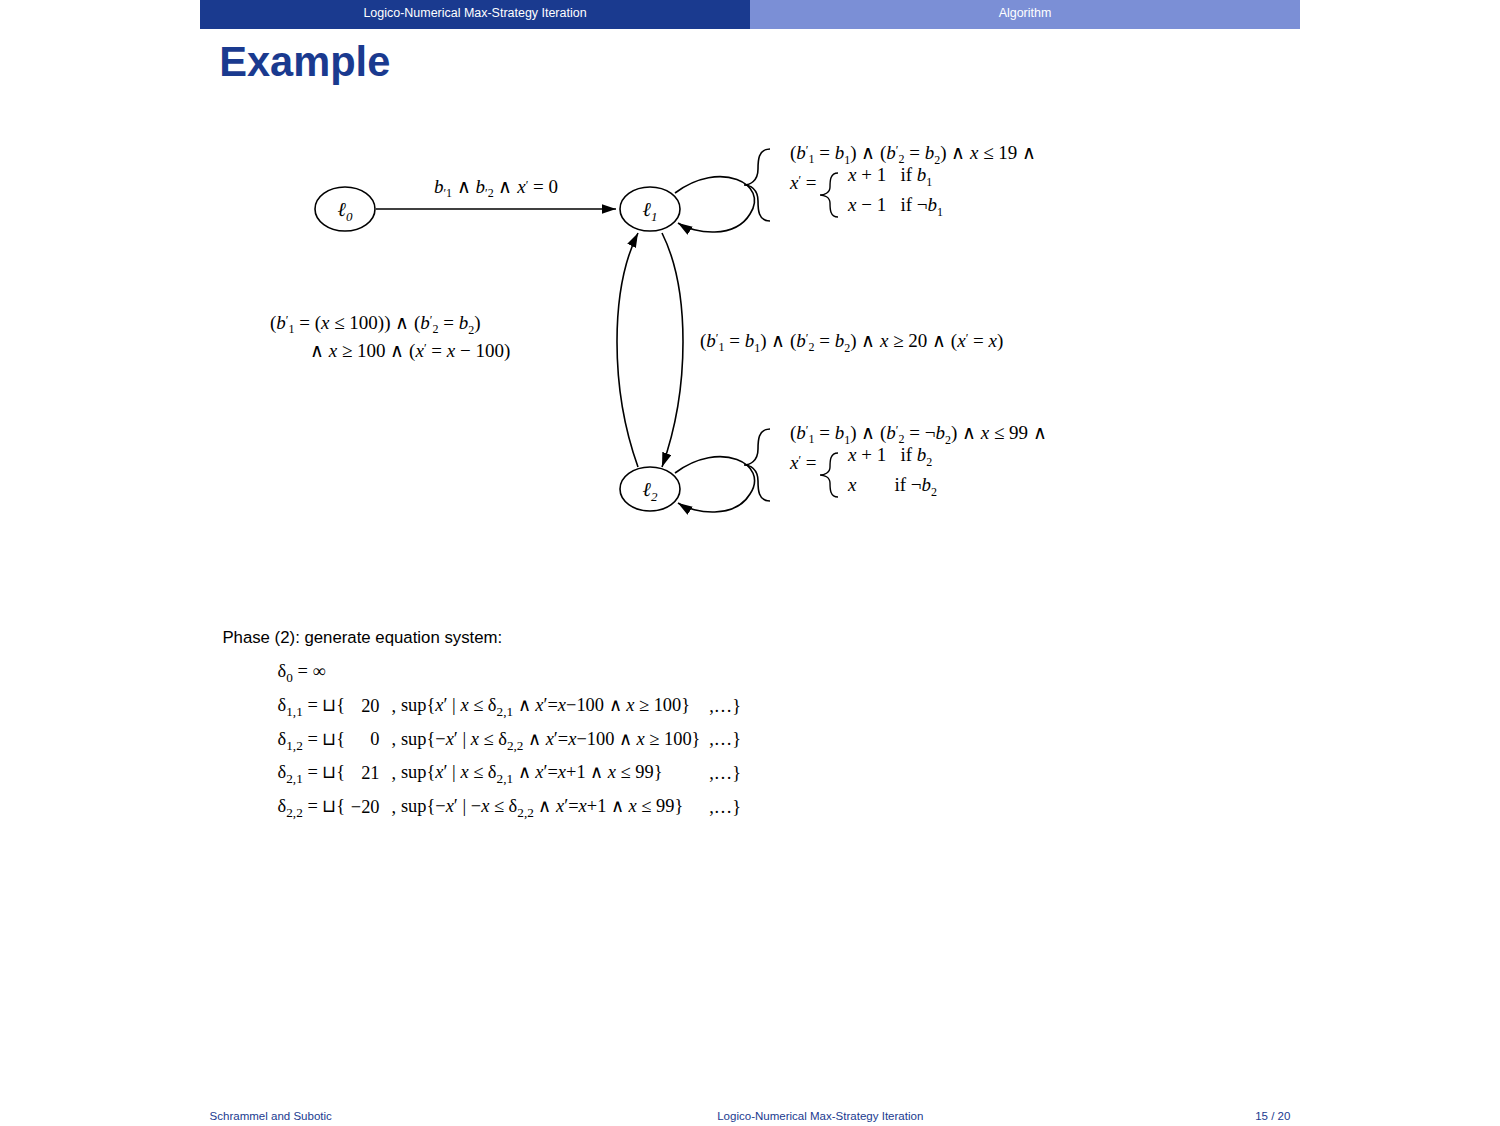Logico-Numerical Max-Strategy Iteration
Algorithm
Example
ℓ0 ℓ1 ℓ2 b′1 ∧ b′2 ∧ x′ = 0 (b′1 = b1) ∧ (b′2 = b2) ∧ x ≤ 19 ∧ x′ = x + 1 if b1 x − 1 if ¬b1 (b′1 = (x ≤ 100)) ∧ (b′2 = b2) ∧ x ≥ 100 ∧ (x′ = x − 100) (b′1 = b1) ∧ (b′2 = b2) ∧ x ≥ 20 ∧ (x′ = x) (b′1 = b1) ∧ (b′2 = ¬b2) ∧ x ≤ 99 ∧ x′ = x + 1 if b2 x if ¬b2
Phase (2): generate equation system:
| δ 0 = ∞ | | | |
| δ 1,1 = ⊔{ | 20 | , | sup{ x ′ / x ≤ δ 2,1 ∧ x ′= x −100 ∧ x ≥ 100} | ,…} |
| δ 1,2 = ⊔{ | 0 | , | sup{− x ′ / x ≤ δ 2,2 ∧ x ′= x −100 ∧ x ≥ 100} | ,…} |
| δ 2,1 = ⊔{ | 21 | , | sup{ x ′ / x ≤ δ 2,1 ∧ x ′= x +1 ∧ x ≤ 99} | ,…} |
| δ 2,2 = ⊔{ | −20 | , | sup{− x ′ / − x ≤ δ 2,2 ∧ x ′= x +1 ∧ x ≤ 99} | ,…} |
Schrammel and Subotic
Logico-Numerical Max-Strategy Iteration
15 / 20